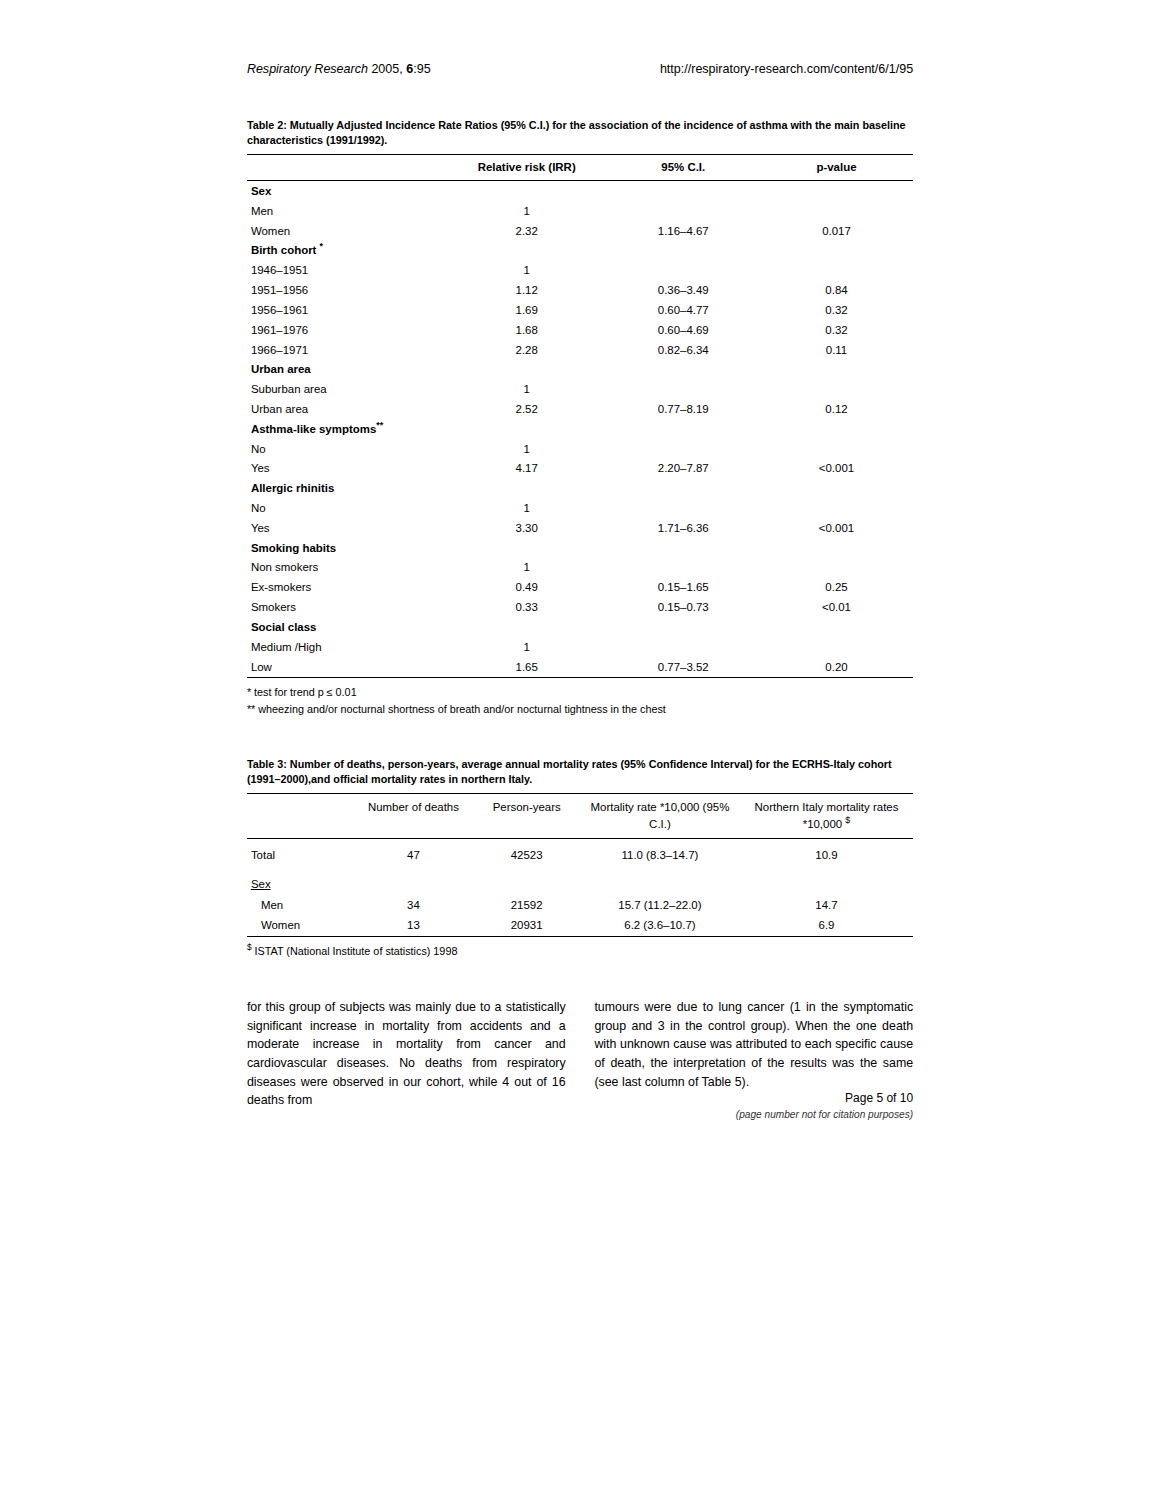Respiratory Research 2005, 6:95
http://respiratory-research.com/content/6/1/95
Table 2: Mutually Adjusted Incidence Rate Ratios (95% C.I.) for the association of the incidence of asthma with the main baseline characteristics (1991/1992).
| | Relative risk (IRR) | 95% C.I. | p-value |
| --- | --- | --- | --- |
| Sex | | | |
| Men | 1 | | |
| Women | 2.32 | 1.16–4.67 | 0.017 |
| Birth cohort * | | | |
| 1946–1951 | 1 | | |
| 1951–1956 | 1.12 | 0.36–3.49 | 0.84 |
| 1956–1961 | 1.69 | 0.60–4.77 | 0.32 |
| 1961–1976 | 1.68 | 0.60–4.69 | 0.32 |
| 1966–1971 | 2.28 | 0.82–6.34 | 0.11 |
| Urban area | | | |
| Suburban area | 1 | | |
| Urban area | 2.52 | 0.77–8.19 | 0.12 |
| Asthma-like symptoms ** | | | |
| No | 1 | | |
| Yes | 4.17 | 2.20–7.87 | <0.001 |
| Allergic rhinitis | | | |
| No | 1 | | |
| Yes | 3.30 | 1.71–6.36 | <0.001 |
| Smoking habits | | | |
| Non smokers | 1 | | |
| Ex-smokers | 0.49 | 0.15–1.65 | 0.25 |
| Smokers | 0.33 | 0.15–0.73 | <0.01 |
| Social class | | | |
| Medium /High | 1 | | |
| Low | 1.65 | 0.77–3.52 | 0.20 |
* test for trend p ≤ 0.01
** wheezing and/or nocturnal shortness of breath and/or nocturnal tightness in the chest
Table 3: Number of deaths, person-years, average annual mortality rates (95% Confidence Interval) for the ECRHS-Italy cohort (1991–2000),and official mortality rates in northern Italy.
| | Number of deaths | Person-years | Mortality rate *10,000 (95% C.I.) | Northern Italy mortality rates *10,000 $ |
| --- | --- | --- | --- | --- |
| Total | 47 | 42523 | 11.0 (8.3–14.7) | 10.9 |
| Sex | | | | |
| Men | 34 | 21592 | 15.7 (11.2–22.0) | 14.7 |
| Women | 13 | 20931 | 6.2 (3.6–10.7) | 6.9 |
$ ISTAT (National Institute of statistics) 1998
for this group of subjects was mainly due to a statistically significant increase in mortality from accidents and a moderate increase in mortality from cancer and cardiovascular diseases. No deaths from respiratory diseases were observed in our cohort, while 4 out of 16 deaths from
tumours were due to lung cancer (1 in the symptomatic group and 3 in the control group). When the one death with unknown cause was attributed to each specific cause of death, the interpretation of the results was the same (see last column of Table 5).
Page 5 of 10
(page number not for citation purposes)